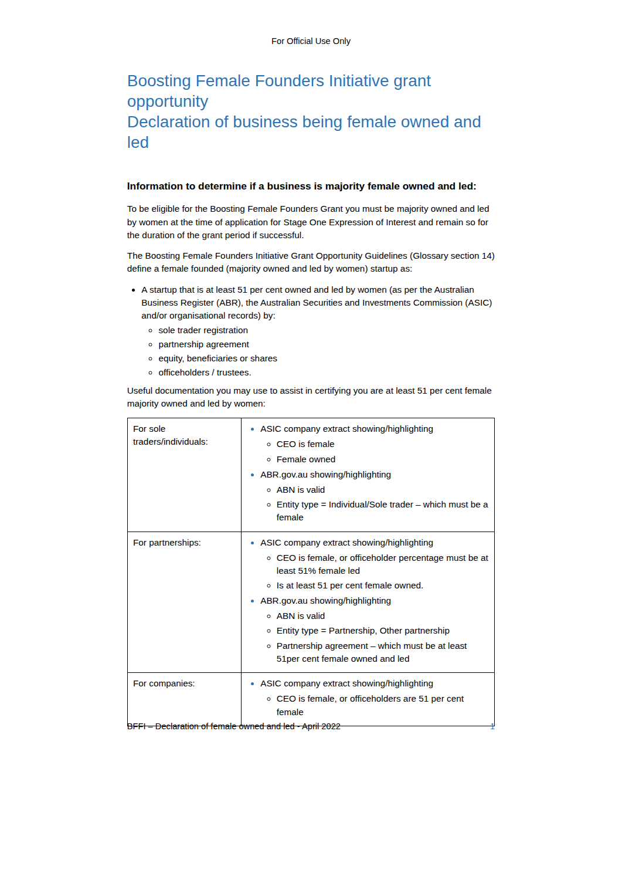For Official Use Only
Boosting Female Founders Initiative grant opportunity
Declaration of business being female owned and led
Information to determine if a business is majority female owned and led:
To be eligible for the Boosting Female Founders Grant you must be majority owned and led by women at the time of application for Stage One Expression of Interest and remain so for the duration of the grant period if successful.
The Boosting Female Founders Initiative Grant Opportunity Guidelines (Glossary section 14) define a female founded (majority owned and led by women) startup as:
A startup that is at least 51 per cent owned and led by women (as per the Australian Business Register (ABR), the Australian Securities and Investments Commission (ASIC) and/or organisational records) by:
sole trader registration
partnership agreement
equity, beneficiaries or shares
officeholders / trustees.
Useful documentation you may use to assist in certifying you are at least 51 per cent female majority owned and led by women:
| For sole traders/individuals: | ASIC company extract showing/highlighting CEO is female Female owned ABR.gov.au showing/highlighting ABN is valid Entity type = Individual/Sole trader – which must be a female |
| For partnerships: | ASIC company extract showing/highlighting CEO is female, or officeholder percentage must be at least 51% female led Is at least 51 per cent female owned. ABR.gov.au showing/highlighting ABN is valid Entity type = Partnership, Other partnership Partnership agreement – which must be at least 51per cent female owned and led |
| For companies: | ASIC company extract showing/highlighting CEO is female, or officeholders are 51 per cent female |
BFFI – Declaration of female owned and led - April 2022 1